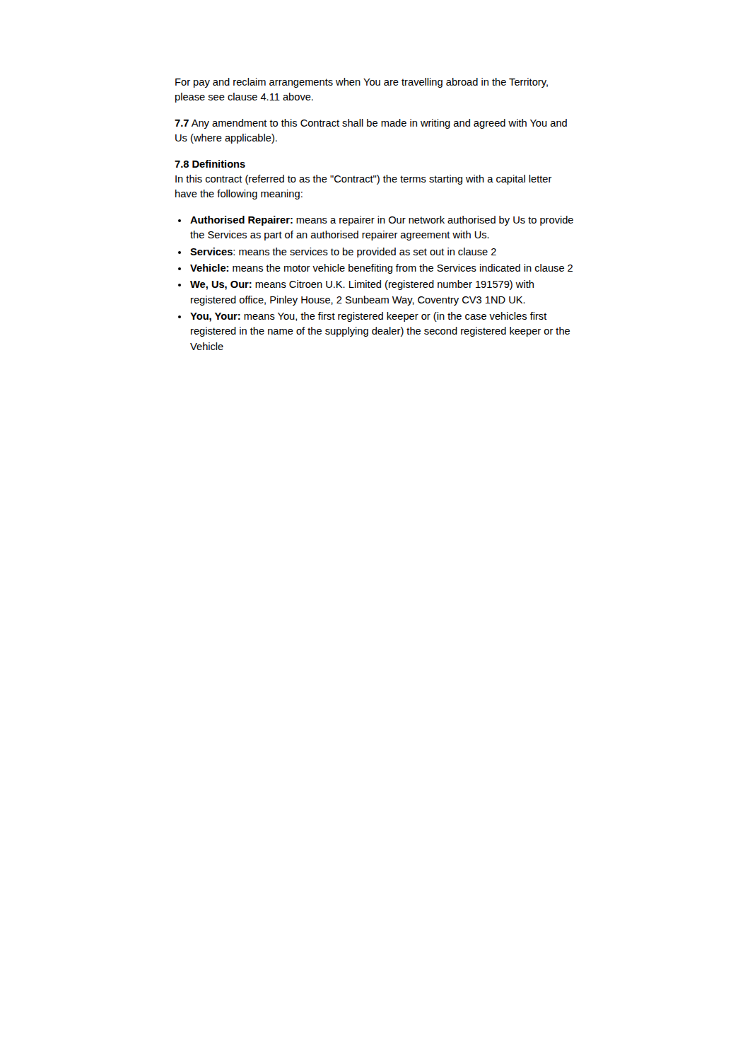For pay and reclaim arrangements when You are travelling abroad in the Territory, please see clause 4.11 above.
7.7 Any amendment to this Contract shall be made in writing and agreed with You and Us (where applicable).
7.8 Definitions
In this contract (referred to as the "Contract") the terms starting with a capital letter have the following meaning:
Authorised Repairer: means a repairer in Our network authorised by Us to provide the Services as part of an authorised repairer agreement with Us.
Services: means the services to be provided as set out in clause 2
Vehicle: means the motor vehicle benefiting from the Services indicated in clause 2
We, Us, Our: means Citroen U.K. Limited (registered number 191579) with registered office, Pinley House, 2 Sunbeam Way, Coventry CV3 1ND UK.
You, Your: means You, the first registered keeper or (in the case vehicles first registered in the name of the supplying dealer) the second registered keeper or the Vehicle